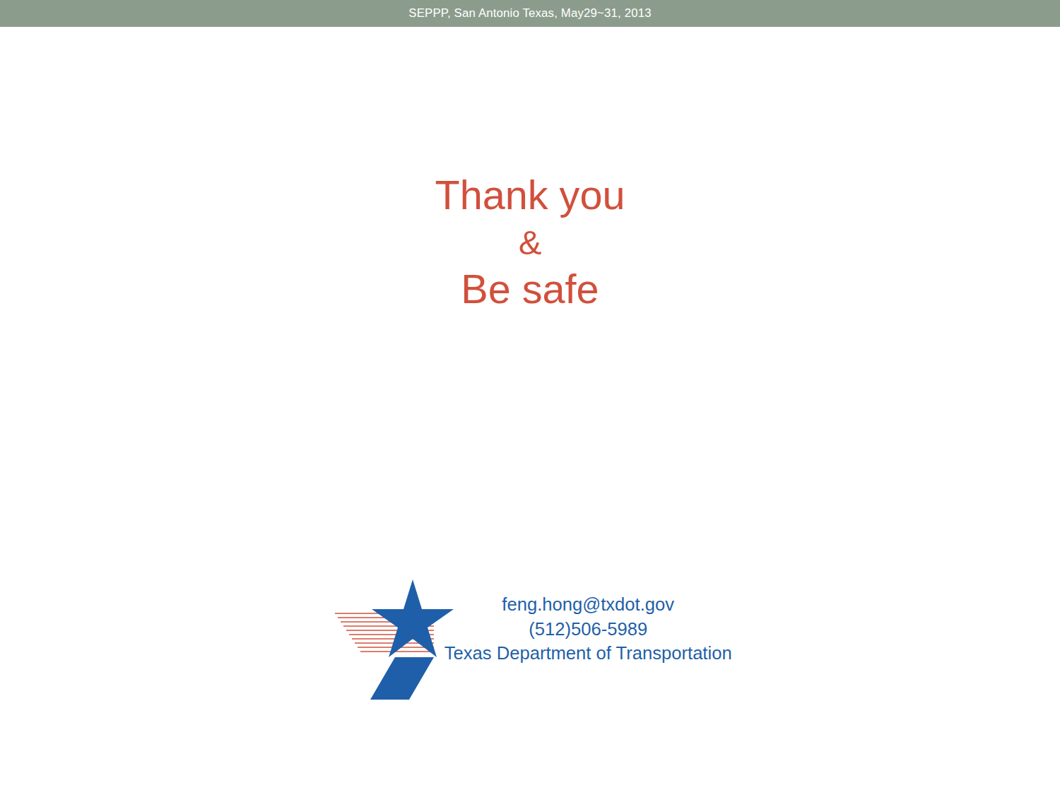SEPPP, San Antonio Texas, May29~31, 2013
Thank you & Be safe
feng.hong@txdot.gov
(512)506-5989
Texas Department of Transportation